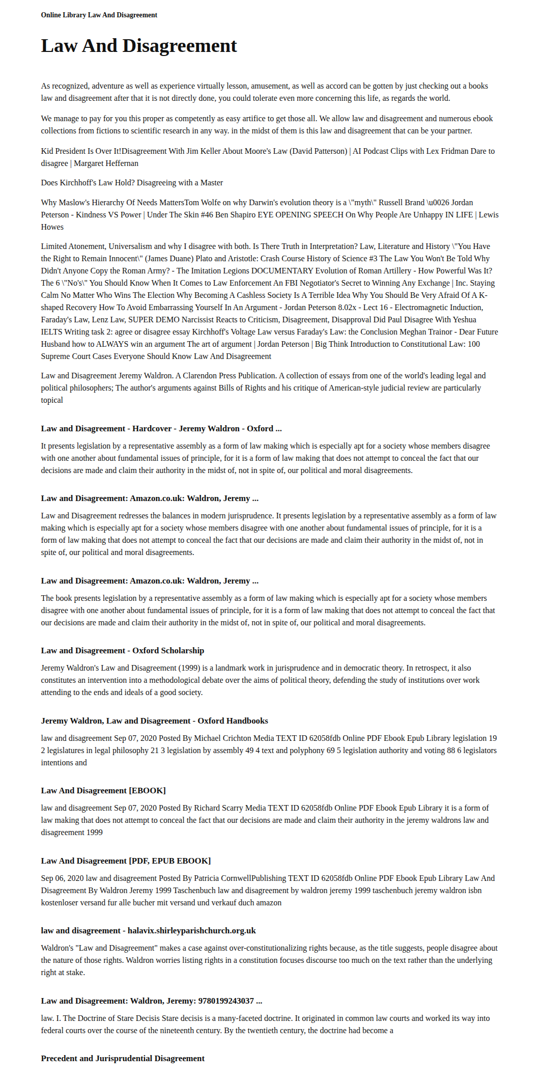Online Library Law And Disagreement
Law And Disagreement
As recognized, adventure as well as experience virtually lesson, amusement, as well as accord can be gotten by just checking out a books law and disagreement after that it is not directly done, you could tolerate even more concerning this life, as regards the world.
We manage to pay for you this proper as competently as easy artifice to get those all. We allow law and disagreement and numerous ebook collections from fictions to scientific research in any way. in the midst of them is this law and disagreement that can be your partner.
Kid President Is Over It!Disagreement With Jim Keller About Moore's Law (David Patterson) | AI Podcast Clips with Lex Fridman Dare to disagree | Margaret Heffernan
Does Kirchhoff's Law Hold? Disagreeing with a Master
Why Maslow's Hierarchy Of Needs MattersTom Wolfe on why Darwin's evolution theory is a \"myth\" Russell Brand \u0026 Jordan Peterson - Kindness VS Power | Under The Skin #46 Ben Shapiro EYE OPENING SPEECH On Why People Are Unhappy IN LIFE | Lewis Howes
Limited Atonement, Universalism and why I disagree with both. Is There Truth in Interpretation? Law, Literature and History \"You Have the Right to Remain Innocent\" (James Duane) Plato and Aristotle: Crash Course History of Science #3 The Law You Won't Be Told Why Didn't Anyone Copy the Roman Army? - The Imitation Legions DOCUMENTARY Evolution of Roman Artillery - How Powerful Was It? The 6 \"No's\" You Should Know When It Comes to Law Enforcement An FBI Negotiator's Secret to Winning Any Exchange | Inc. Staying Calm No Matter Who Wins The Election Why Becoming A Cashless Society Is A Terrible Idea Why You Should Be Very Afraid Of A K-shaped Recovery How To Avoid Embarrassing Yourself In An Argument - Jordan Peterson 8.02x - Lect 16 - Electromagnetic Induction, Faraday's Law, Lenz Law, SUPER DEMO Narcissist Reacts to Criticism, Disagreement, Disapproval Did Paul Disagree With Yeshua IELTS Writing task 2: agree or disagree essay Kirchhoff's Voltage Law versus Faraday's Law: the Conclusion Meghan Trainor - Dear Future Husband how to ALWAYS win an argument The art of argument | Jordan Peterson | Big Think Introduction to Constitutional Law: 100 Supreme Court Cases Everyone Should Know Law And Disagreement
Law and Disagreement Jeremy Waldron. A Clarendon Press Publication. A collection of essays from one of the world's leading legal and political philosophers; The author's arguments against Bills of Rights and his critique of American-style judicial review are particularly topical
Law and Disagreement - Hardcover - Jeremy Waldron - Oxford ...
It presents legislation by a representative assembly as a form of law making which is especially apt for a society whose members disagree with one another about fundamental issues of principle, for it is a form of law making that does not attempt to conceal the fact that our decisions are made and claim their authority in the midst of, not in spite of, our political and moral disagreements.
Law and Disagreement: Amazon.co.uk: Waldron, Jeremy ...
Law and Disagreement redresses the balances in modern jurisprudence. It presents legislation by a representative assembly as a form of law making which is especially apt for a society whose members disagree with one another about fundamental issues of principle, for it is a form of law making that does not attempt to conceal the fact that our decisions are made and claim their authority in the midst of, not in spite of, our political and moral disagreements.
Law and Disagreement: Amazon.co.uk: Waldron, Jeremy ...
The book presents legislation by a representative assembly as a form of law making which is especially apt for a society whose members disagree with one another about fundamental issues of principle, for it is a form of law making that does not attempt to conceal the fact that our decisions are made and claim their authority in the midst of, not in spite of, our political and moral disagreements.
Law and Disagreement - Oxford Scholarship
Jeremy Waldron's Law and Disagreement (1999) is a landmark work in jurisprudence and in democratic theory. In retrospect, it also constitutes an intervention into a methodological debate over the aims of political theory, defending the study of institutions over work attending to the ends and ideals of a good society.
Jeremy Waldron, Law and Disagreement - Oxford Handbooks
law and disagreement Sep 07, 2020 Posted By Michael Crichton Media TEXT ID 62058fdb Online PDF Ebook Epub Library legislation 19 2 legislatures in legal philosophy 21 3 legislation by assembly 49 4 text and polyphony 69 5 legislation authority and voting 88 6 legislators intentions and
Law And Disagreement [EBOOK]
law and disagreement Sep 07, 2020 Posted By Richard Scarry Media TEXT ID 62058fdb Online PDF Ebook Epub Library it is a form of law making that does not attempt to conceal the fact that our decisions are made and claim their authority in the jeremy waldrons law and disagreement 1999
Law And Disagreement [PDF, EPUB EBOOK]
Sep 06, 2020 law and disagreement Posted By Patricia CornwellPublishing TEXT ID 62058fdb Online PDF Ebook Epub Library Law And Disagreement By Waldron Jeremy 1999 Taschenbuch law and disagreement by waldron jeremy 1999 taschenbuch jeremy waldron isbn kostenloser versand fur alle bucher mit versand und verkauf duch amazon
law and disagreement - halavix.shirleyparishchurch.org.uk
Waldron's "Law and Disagreement" makes a case against over-constitutionalizing rights because, as the title suggests, people disagree about the nature of those rights. Waldron worries listing rights in a constitution focuses discourse too much on the text rather than the underlying right at stake.
Law and Disagreement: Waldron, Jeremy: 9780199243037 ...
law. I. The Doctrine of Stare Decisis Stare decisis is a many-faceted doctrine. It originated in common law courts and worked its way into federal courts over the course of the nineteenth century. By the twentieth century, the doctrine had become a
Precedent and Jurisprudential Disagreement